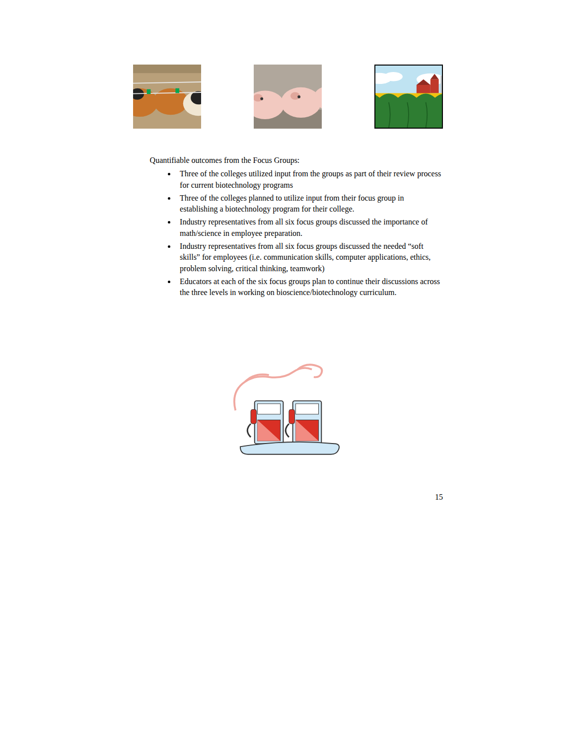Quantifiable outcomes from the Focus Groups:
Three of the colleges utilized input from the groups as part of their review process for current biotechnology programs
Three of the colleges planned to utilize input from their focus group in establishing a biotechnology program for their college.
Industry representatives from all six focus groups discussed the importance of math/science in employee preparation.
Industry representatives from all six focus groups discussed the needed “soft skills” for employees (i.e. communication skills, computer applications, ethics, problem solving, critical thinking, teamwork)
Educators at each of the six focus groups plan to continue their discussions across the three levels in working on bioscience/biotechnology curriculum.
15